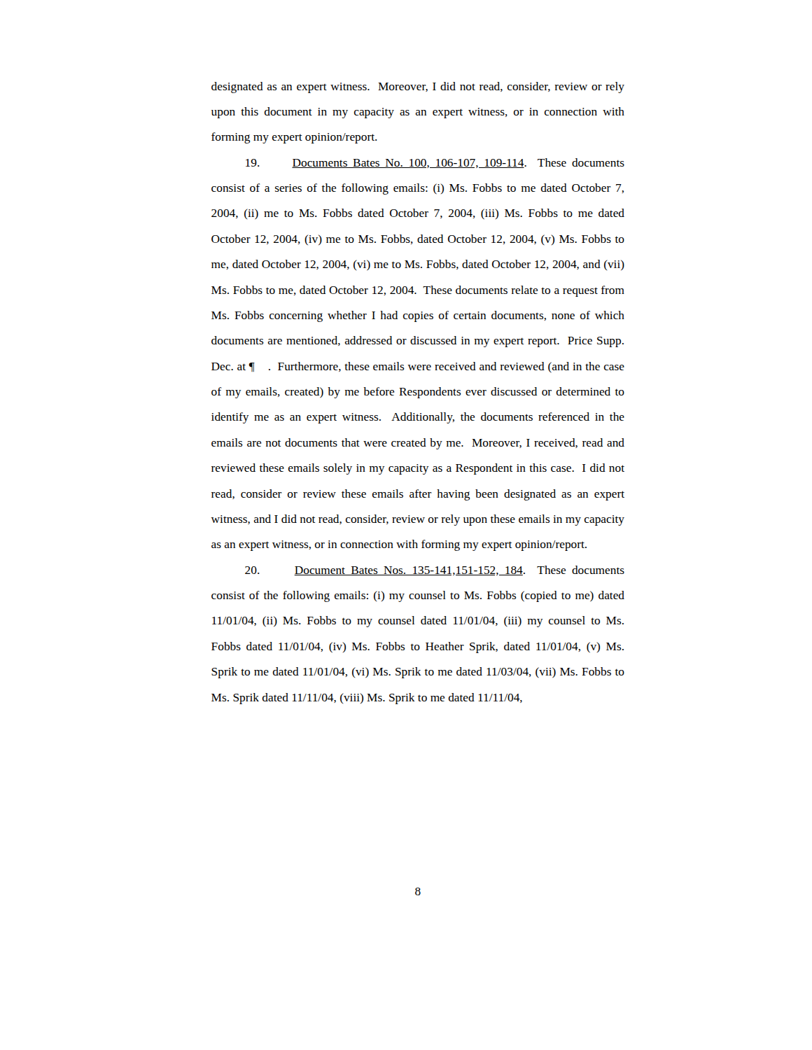designated as an expert witness. Moreover, I did not read, consider, review or rely upon this document in my capacity as an expert witness, or in connection with forming my expert opinion/report.
19. Documents Bates No. 100, 106-107, 109-114. These documents consist of a series of the following emails: (i) Ms. Fobbs to me dated October 7, 2004, (ii) me to Ms. Fobbs dated October 7, 2004, (iii) Ms. Fobbs to me dated October 12, 2004, (iv) me to Ms. Fobbs, dated October 12, 2004, (v) Ms. Fobbs to me, dated October 12, 2004, (vi) me to Ms. Fobbs, dated October 12, 2004, and (vii) Ms. Fobbs to me, dated October 12, 2004. These documents relate to a request from Ms. Fobbs concerning whether I had copies of certain documents, none of which documents are mentioned, addressed or discussed in my expert report. Price Supp. Dec. at ¶ . Furthermore, these emails were received and reviewed (and in the case of my emails, created) by me before Respondents ever discussed or determined to identify me as an expert witness. Additionally, the documents referenced in the emails are not documents that were created by me. Moreover, I received, read and reviewed these emails solely in my capacity as a Respondent in this case. I did not read, consider or review these emails after having been designated as an expert witness, and I did not read, consider, review or rely upon these emails in my capacity as an expert witness, or in connection with forming my expert opinion/report.
20. Document Bates Nos. 135-141,151-152, 184. These documents consist of the following emails: (i) my counsel to Ms. Fobbs (copied to me) dated 11/01/04, (ii) Ms. Fobbs to my counsel dated 11/01/04, (iii) my counsel to Ms. Fobbs dated 11/01/04, (iv) Ms. Fobbs to Heather Sprik, dated 11/01/04, (v) Ms. Sprik to me dated 11/01/04, (vi) Ms. Sprik to me dated 11/03/04, (vii) Ms. Fobbs to Ms. Sprik dated 11/11/04, (viii) Ms. Sprik to me dated 11/11/04,
8